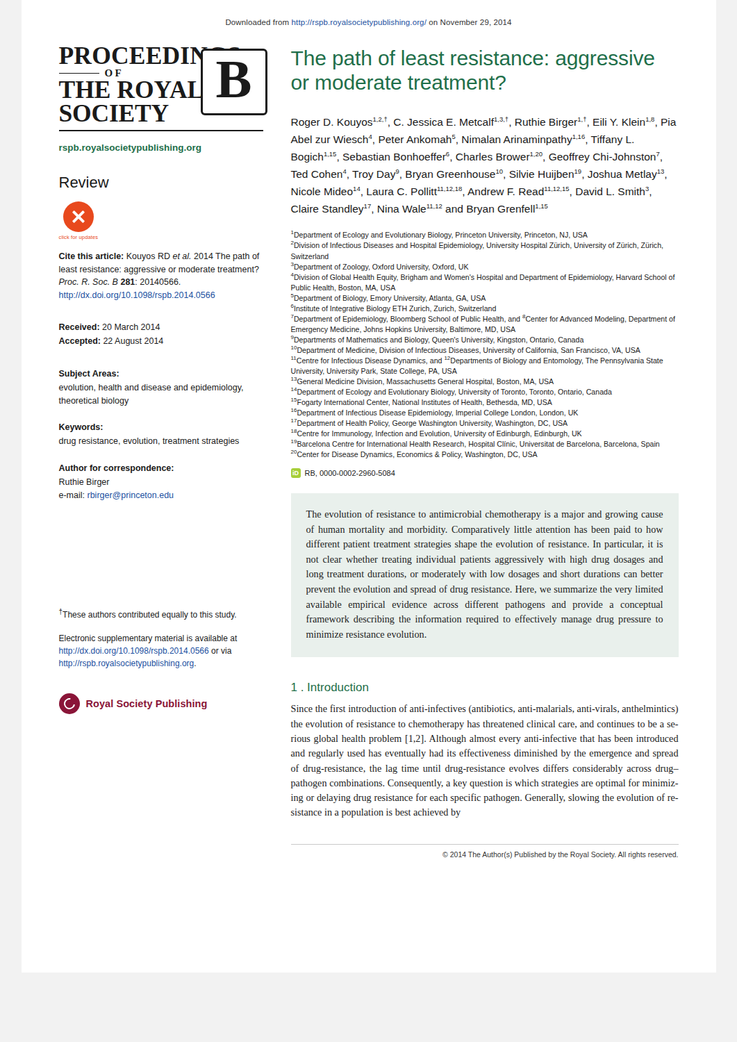Downloaded from http://rspb.royalsocietypublishing.org/ on November 29, 2014
B
PROCEEDINGS
OF
THE ROYAL SOCIETY
rspb.royalsocietypublishing.org
Review
click for updates
Cite this article: Kouyos RD et al. 2014 The path of least resistance: aggressive or moderate treatment? Proc. R. Soc. B 281: 20140566.
http://dx.doi.org/10.1098/rspb.2014.0566
Received: 20 March 2014
Accepted: 22 August 2014
Subject Areas:
evolution, health and disease and epidemiology, theoretical biology
Keywords:
drug resistance, evolution, treatment strategies
Author for correspondence:
Ruthie Birger
e-mail: rbirger@princeton.edu
†These authors contributed equally to this study.
Electronic supplementary material is available at http://dx.doi.org/10.1098/rspb.2014.0566 or via http://rspb.royalsocietypublishing.org.
Royal Society Publishing
The path of least resistance: aggressive or moderate treatment?
Roger D. Kouyos1,2,†, C. Jessica E. Metcalf1,3,†, Ruthie Birger1,†, Eili Y. Klein1,8, Pia Abel zur Wiesch4, Peter Ankomah5, Nimalan Arinaminpathy1,16, Tiffany L. Bogich1,15, Sebastian Bonhoeffer6, Charles Brower1,20, Geoffrey Chi-Johnston7, Ted Cohen4, Troy Day9, Bryan Greenhouse10, Silvie Huijben19, Joshua Metlay13, Nicole Mideo14, Laura C. Pollitt11,12,18, Andrew F. Read11,12,15, David L. Smith3, Claire Standley17, Nina Wale11,12 and Bryan Grenfell1,15
1Department of Ecology and Evolutionary Biology, Princeton University, Princeton, NJ, USA
2Division of Infectious Diseases and Hospital Epidemiology, University Hospital Zürich, University of Zürich, Zürich, Switzerland
3Department of Zoology, Oxford University, Oxford, UK
4Division of Global Health Equity, Brigham and Women's Hospital and Department of Epidemiology, Harvard School of Public Health, Boston, MA, USA
5Department of Biology, Emory University, Atlanta, GA, USA
6Institute of Integrative Biology ETH Zurich, Zurich, Switzerland
7Department of Epidemiology, Bloomberg School of Public Health, and 8Center for Advanced Modeling, Department of Emergency Medicine, Johns Hopkins University, Baltimore, MD, USA
9Departments of Mathematics and Biology, Queen's University, Kingston, Ontario, Canada
10Department of Medicine, Division of Infectious Diseases, University of California, San Francisco, VA, USA
11Centre for Infectious Disease Dynamics, and 12Departments of Biology and Entomology, The Pennsylvania State University, University Park, State College, PA, USA
13General Medicine Division, Massachusetts General Hospital, Boston, MA, USA
14Department of Ecology and Evolutionary Biology, University of Toronto, Toronto, Ontario, Canada
15Fogarty International Center, National Institutes of Health, Bethesda, MD, USA
16Department of Infectious Disease Epidemiology, Imperial College London, London, UK
17Department of Health Policy, George Washington University, Washington, DC, USA
18Centre for Immunology, Infection and Evolution, University of Edinburgh, Edinburgh, UK
19Barcelona Centre for International Health Research, Hospital Clínic, Universitat de Barcelona, Barcelona, Spain
20Center for Disease Dynamics, Economics & Policy, Washington, DC, USA
iD RB, 0000-0002-2960-5084
The evolution of resistance to antimicrobial chemotherapy is a major and growing cause of human mortality and morbidity. Comparatively little attention has been paid to how different patient treatment strategies shape the evolution of resistance. In particular, it is not clear whether treating individual patients aggressively with high drug dosages and long treatment durations, or moderately with low dosages and short durations can better prevent the evolution and spread of drug resistance. Here, we summarize the very limited available empirical evidence across different pathogens and provide a conceptual framework describing the information required to effectively manage drug pressure to minimize resistance evolution.
1 . Introduction
Since the first introduction of anti-infectives (antibiotics, anti-malarials, anti-virals, anthelmintics) the evolution of resistance to chemotherapy has threatened clinical care, and continues to be a serious global health problem [1,2]. Although almost every anti-infective that has been introduced and regularly used has eventually had its effectiveness diminished by the emergence and spread of drug-resistance, the lag time until drug-resistance evolves differs considerably across drug–pathogen combinations. Consequently, a key question is which strategies are optimal for minimizing or delaying drug resistance for each specific pathogen. Generally, slowing the evolution of resistance in a population is best achieved by
© 2014 The Author(s) Published by the Royal Society. All rights reserved.